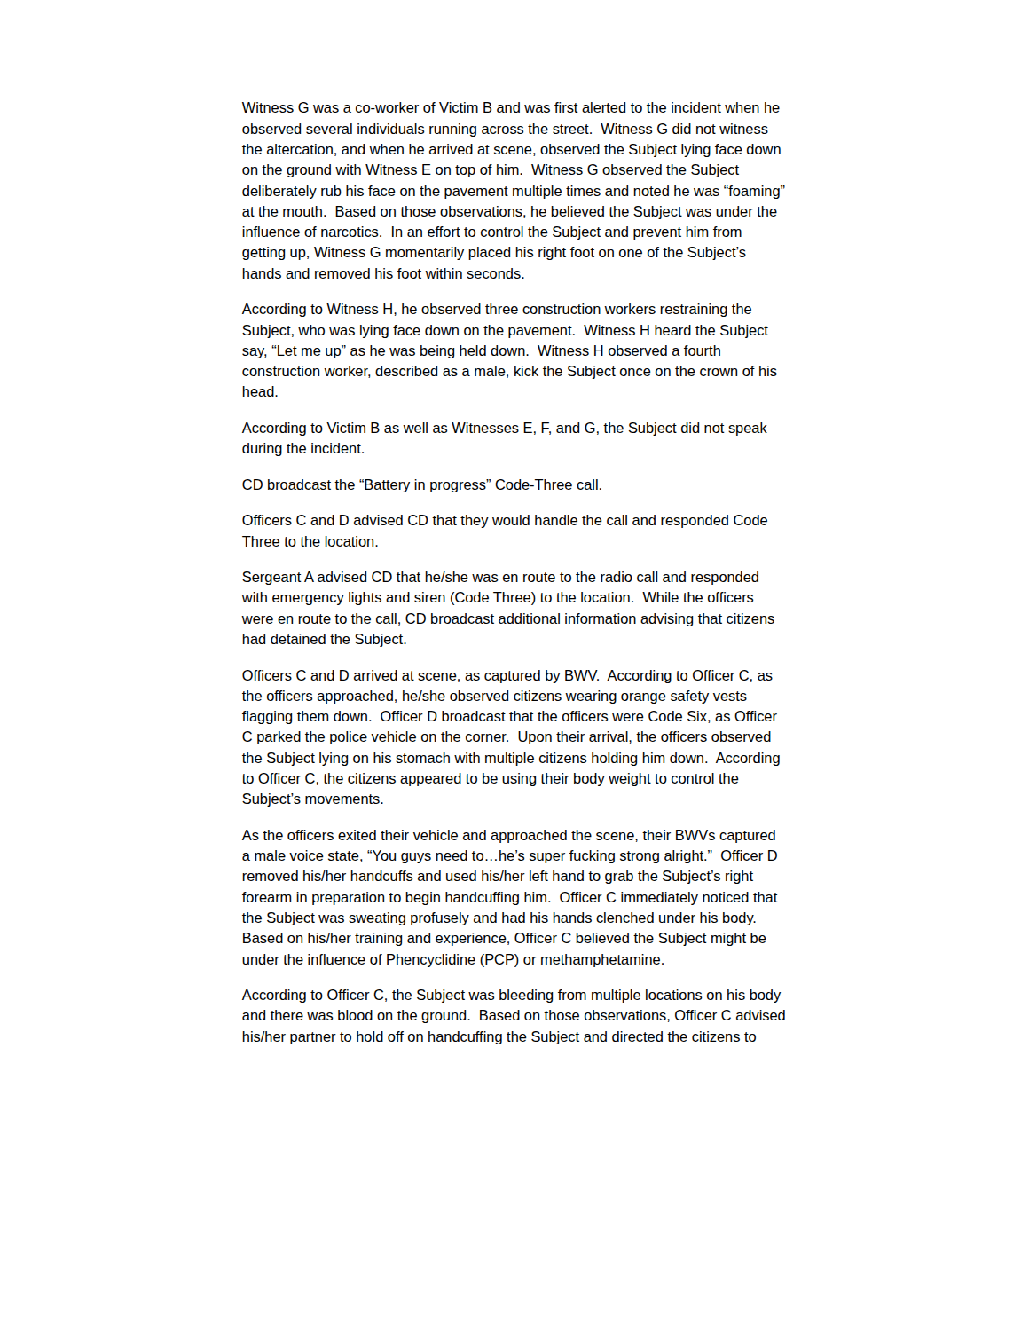Witness G was a co-worker of Victim B and was first alerted to the incident when he observed several individuals running across the street. Witness G did not witness the altercation, and when he arrived at scene, observed the Subject lying face down on the ground with Witness E on top of him. Witness G observed the Subject deliberately rub his face on the pavement multiple times and noted he was “foaming” at the mouth. Based on those observations, he believed the Subject was under the influence of narcotics. In an effort to control the Subject and prevent him from getting up, Witness G momentarily placed his right foot on one of the Subject’s hands and removed his foot within seconds.
According to Witness H, he observed three construction workers restraining the Subject, who was lying face down on the pavement. Witness H heard the Subject say, “Let me up” as he was being held down. Witness H observed a fourth construction worker, described as a male, kick the Subject once on the crown of his head.
According to Victim B as well as Witnesses E, F, and G, the Subject did not speak during the incident.
CD broadcast the “Battery in progress” Code-Three call.
Officers C and D advised CD that they would handle the call and responded Code Three to the location.
Sergeant A advised CD that he/she was en route to the radio call and responded with emergency lights and siren (Code Three) to the location. While the officers were en route to the call, CD broadcast additional information advising that citizens had detained the Subject.
Officers C and D arrived at scene, as captured by BWV. According to Officer C, as the officers approached, he/she observed citizens wearing orange safety vests flagging them down. Officer D broadcast that the officers were Code Six, as Officer C parked the police vehicle on the corner. Upon their arrival, the officers observed the Subject lying on his stomach with multiple citizens holding him down. According to Officer C, the citizens appeared to be using their body weight to control the Subject’s movements.
As the officers exited their vehicle and approached the scene, their BWVs captured a male voice state, “You guys need to…he’s super fucking strong alright.” Officer D removed his/her handcuffs and used his/her left hand to grab the Subject’s right forearm in preparation to begin handcuffing him. Officer C immediately noticed that the Subject was sweating profusely and had his hands clenched under his body. Based on his/her training and experience, Officer C believed the Subject might be under the influence of Phencyclidine (PCP) or methamphetamine.
According to Officer C, the Subject was bleeding from multiple locations on his body and there was blood on the ground. Based on those observations, Officer C advised his/her partner to hold off on handcuffing the Subject and directed the citizens to